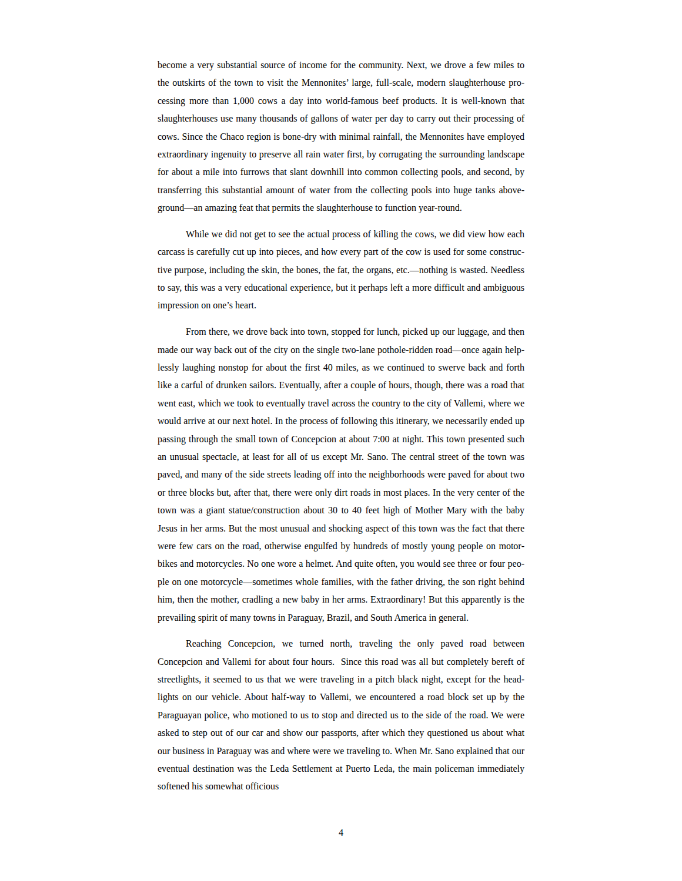become a very substantial source of income for the community. Next, we drove a few miles to the outskirts of the town to visit the Mennonites’ large, full-scale, modern slaughterhouse processing more than 1,000 cows a day into world-famous beef products. It is well-known that slaughterhouses use many thousands of gallons of water per day to carry out their processing of cows. Since the Chaco region is bone-dry with minimal rainfall, the Mennonites have employed extraordinary ingenuity to preserve all rain water first, by corrugating the surrounding landscape for about a mile into furrows that slant downhill into common collecting pools, and second, by transferring this substantial amount of water from the collecting pools into huge tanks above-ground—an amazing feat that permits the slaughterhouse to function year-round.
While we did not get to see the actual process of killing the cows, we did view how each carcass is carefully cut up into pieces, and how every part of the cow is used for some constructive purpose, including the skin, the bones, the fat, the organs, etc.—nothing is wasted. Needless to say, this was a very educational experience, but it perhaps left a more difficult and ambiguous impression on one’s heart.
From there, we drove back into town, stopped for lunch, picked up our luggage, and then made our way back out of the city on the single two-lane pothole-ridden road—once again helplessly laughing nonstop for about the first 40 miles, as we continued to swerve back and forth like a carful of drunken sailors. Eventually, after a couple of hours, though, there was a road that went east, which we took to eventually travel across the country to the city of Vallemi, where we would arrive at our next hotel. In the process of following this itinerary, we necessarily ended up passing through the small town of Concepcion at about 7:00 at night. This town presented such an unusual spectacle, at least for all of us except Mr. Sano. The central street of the town was paved, and many of the side streets leading off into the neighborhoods were paved for about two or three blocks but, after that, there were only dirt roads in most places. In the very center of the town was a giant statue/construction about 30 to 40 feet high of Mother Mary with the baby Jesus in her arms. But the most unusual and shocking aspect of this town was the fact that there were few cars on the road, otherwise engulfed by hundreds of mostly young people on motorbikes and motorcycles. No one wore a helmet. And quite often, you would see three or four people on one motorcycle—sometimes whole families, with the father driving, the son right behind him, then the mother, cradling a new baby in her arms. Extraordinary! But this apparently is the prevailing spirit of many towns in Paraguay, Brazil, and South America in general.
Reaching Concepcion, we turned north, traveling the only paved road between Concepcion and Vallemi for about four hours. Since this road was all but completely bereft of streetlights, it seemed to us that we were traveling in a pitch black night, except for the headlights on our vehicle. About half-way to Vallemi, we encountered a road block set up by the Paraguayan police, who motioned to us to stop and directed us to the side of the road. We were asked to step out of our car and show our passports, after which they questioned us about what our business in Paraguay was and where were we traveling to. When Mr. Sano explained that our eventual destination was the Leda Settlement at Puerto Leda, the main policeman immediately softened his somewhat officious
4